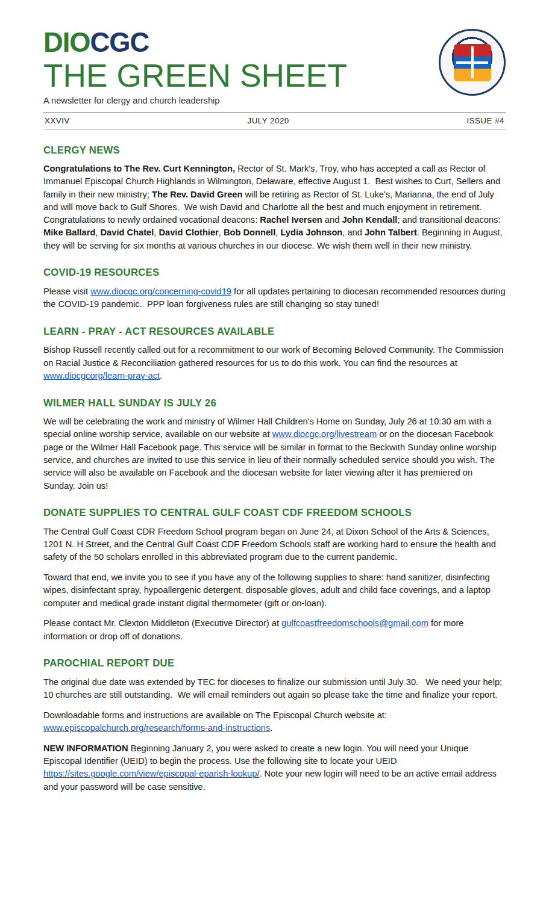DIO CGC
THE GREEN SHEET
A newsletter for clergy and church leadership
XXVIV JULY 2020 ISSUE #4
Clergy News
Congratulations to The Rev. Curt Kennington, Rector of St. Mark's, Troy, who has accepted a call as Rector of Immanuel Episcopal Church Highlands in Wilmington, Delaware, effective August 1. Best wishes to Curt, Sellers and family in their new ministry; The Rev. David Green will be retiring as Rector of St. Luke's, Marianna, the end of July and will move back to Gulf Shores. We wish David and Charlotte all the best and much enjoyment in retirement. Congratulations to newly ordained vocational deacons: Rachel Iversen and John Kendall; and transitional deacons: Mike Ballard, David Chatel, David Clothier, Bob Donnell, Lydia Johnson, and John Talbert. Beginning in August, they will be serving for six months at various churches in our diocese. We wish them well in their new ministry.
COVID-19 Resources
Please visit www.diocgc.org/concerning-covid19 for all updates pertaining to diocesan recommended resources during the COVID-19 pandemic. PPP loan forgiveness rules are still changing so stay tuned!
Learn - Pray - Act Resources Available
Bishop Russell recently called out for a recommitment to our work of Becoming Beloved Community. The Commission on Racial Justice & Reconciliation gathered resources for us to do this work. You can find the resources at www.diocgcorg/learn-pray-act.
Wilmer Hall Sunday is July 26
We will be celebrating the work and ministry of Wilmer Hall Children's Home on Sunday, July 26 at 10:30 am with a special online worship service, available on our website at www.diocgc.org/livestream or on the diocesan Facebook page or the Wilmer Hall Facebook page. This service will be similar in format to the Beckwith Sunday online worship service, and churches are invited to use this service in lieu of their normally scheduled service should you wish. The service will also be available on Facebook and the diocesan website for later viewing after it has premiered on Sunday. Join us!
Donate Supplies to Central Gulf Coast CDF Freedom Schools
The Central Gulf Coast CDR Freedom School program began on June 24, at Dixon School of the Arts & Sciences, 1201 N. H Street, and the Central Gulf Coast CDF Freedom Schools staff are working hard to ensure the health and safety of the 50 scholars enrolled in this abbreviated program due to the current pandemic.
Toward that end, we invite you to see if you have any of the following supplies to share: hand sanitizer, disinfecting wipes, disinfectant spray, hypoallergenic detergent, disposable gloves, adult and child face coverings, and a laptop computer and medical grade instant digital thermometer (gift or on-loan).
Please contact Mr. Clexton Middleton (Executive Director) at gulfcoastfreedomschools@gmail.com for more information or drop off of donations.
Parochial Report Due
The original due date was extended by TEC for dioceses to finalize our submission until July 30. We need your help; 10 churches are still outstanding. We will email reminders out again so please take the time and finalize your report.
Downloadable forms and instructions are available on The Episcopal Church website at: www.episcopalchurch.org/research/forms-and-instructions.
NEW INFORMATION Beginning January 2, you were asked to create a new login. You will need your Unique Episcopal Identifier (UEID) to begin the process. Use the following site to locate your UEID https://sites.google.com/view/episcopal-eparish-lookup/. Note your new login will need to be an active email address and your password will be case sensitive.